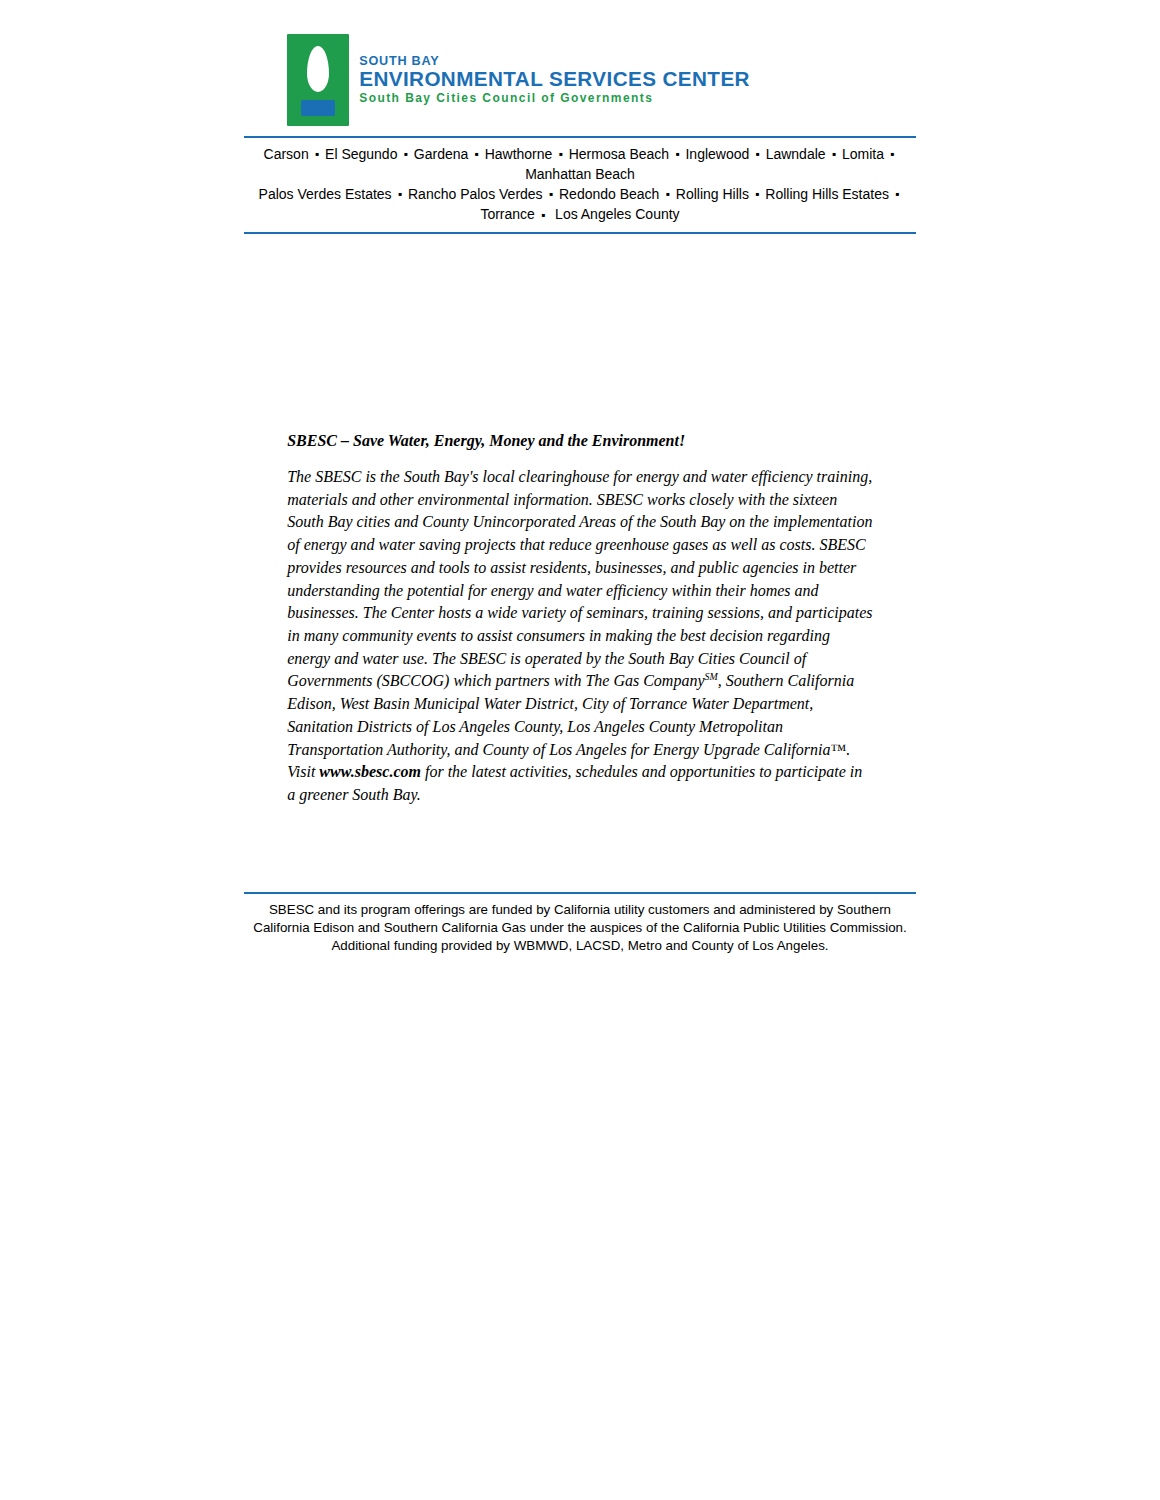SOUTH BAY
ENVIRONMENTAL SERVICES CENTER
South Bay Cities Council of Governments
Carson ▪ El Segundo ▪ Gardena ▪ Hawthorne ▪ Hermosa Beach ▪ Inglewood ▪ Lawndale ▪ Lomita ▪ Manhattan Beach
Palos Verdes Estates ▪ Rancho Palos Verdes ▪ Redondo Beach ▪ Rolling Hills ▪ Rolling Hills Estates ▪ Torrance ▪ Los Angeles County
SBESC – Save Water, Energy, Money and the Environment!
The SBESC is the South Bay's local clearinghouse for energy and water efficiency training, materials and other environmental information. SBESC works closely with the sixteen South Bay cities and County Unincorporated Areas of the South Bay on the implementation of energy and water saving projects that reduce greenhouse gases as well as costs. SBESC provides resources and tools to assist residents, businesses, and public agencies in better understanding the potential for energy and water efficiency within their homes and businesses. The Center hosts a wide variety of seminars, training sessions, and participates in many community events to assist consumers in making the best decision regarding energy and water use. The SBESC is operated by the South Bay Cities Council of Governments (SBCCOG) which partners with The Gas CompanySM, Southern California Edison, West Basin Municipal Water District, City of Torrance Water Department, Sanitation Districts of Los Angeles County, Los Angeles County Metropolitan Transportation Authority, and County of Los Angeles for Energy Upgrade California™. Visit www.sbesc.com for the latest activities, schedules and opportunities to participate in a greener South Bay.
SBESC and its program offerings are funded by California utility customers and administered by Southern California Edison and Southern California Gas under the auspices of the California Public Utilities Commission. Additional funding provided by WBMWD, LACSD, Metro and County of Los Angeles.